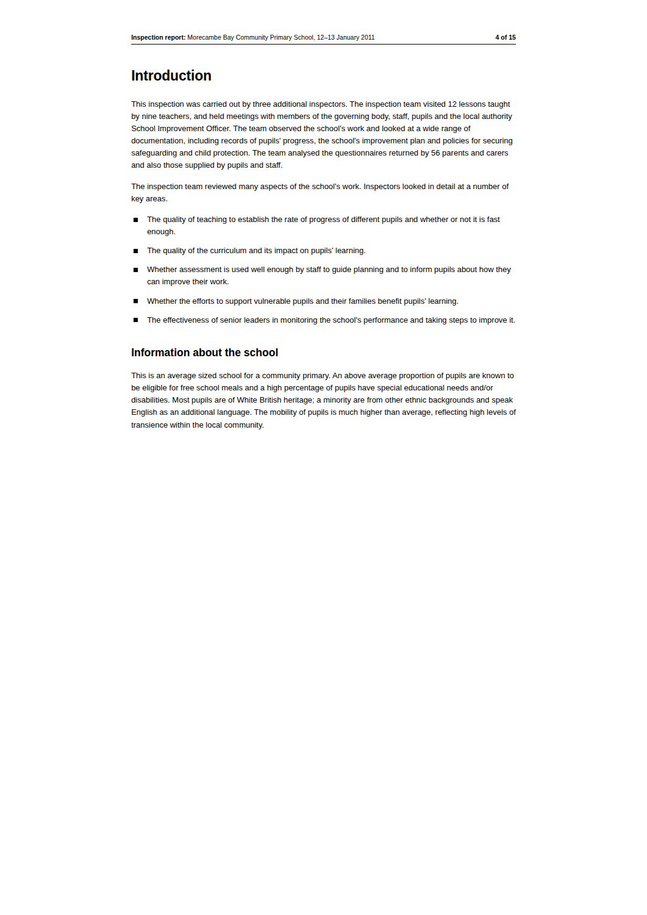Inspection report: Morecambe Bay Community Primary School, 12–13 January 2011
4 of 15
Introduction
This inspection was carried out by three additional inspectors. The inspection team visited 12 lessons taught by nine teachers, and held meetings with members of the governing body, staff, pupils and the local authority School Improvement Officer. The team observed the school's work and looked at a wide range of documentation, including records of pupils' progress, the school's improvement plan and policies for securing safeguarding and child protection. The team analysed the questionnaires returned by 56 parents and carers and also those supplied by pupils and staff.
The inspection team reviewed many aspects of the school's work. Inspectors looked in detail at a number of key areas.
The quality of teaching to establish the rate of progress of different pupils and whether or not it is fast enough.
The quality of the curriculum and its impact on pupils' learning.
Whether assessment is used well enough by staff to guide planning and to inform pupils about how they can improve their work.
Whether the efforts to support vulnerable pupils and their families benefit pupils' learning.
The effectiveness of senior leaders in monitoring the school's performance and taking steps to improve it.
Information about the school
This is an average sized school for a community primary. An above average proportion of pupils are known to be eligible for free school meals and a high percentage of pupils have special educational needs and/or disabilities. Most pupils are of White British heritage; a minority are from other ethnic backgrounds and speak English as an additional language. The mobility of pupils is much higher than average, reflecting high levels of transience within the local community.